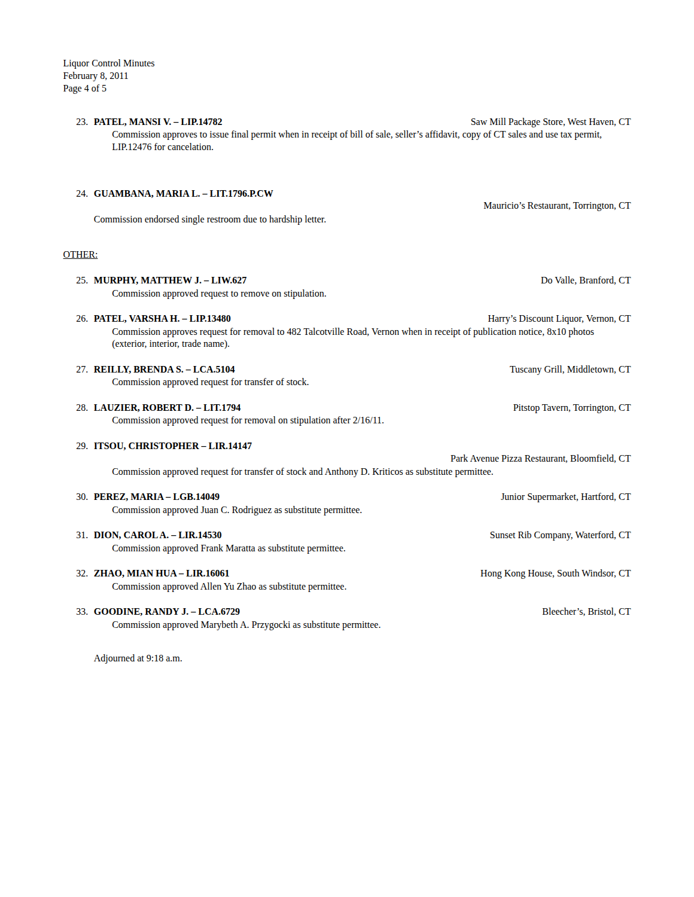Liquor Control Minutes
February 8, 2011
Page 4 of 5
23.
PATEL, MANSI V. – LIP.14782 Saw Mill Package Store, West Haven, CT
Commission approves to issue final permit when in receipt of bill of sale, seller’s affidavit, copy of CT sales and use tax permit, LIP.12476 for cancelation.
24.
GUAMBANA, MARIA L. – LIT.1796.P.CW
Mauricio’s Restaurant, Torrington, CT
Commission endorsed single restroom due to hardship letter.
OTHER:
25.
MURPHY, MATTHEW J. – LIW.627 Do Valle, Branford, CT
Commission approved request to remove on stipulation.
26.
PATEL, VARSHA H. – LIP.13480 Harry’s Discount Liquor, Vernon, CT
Commission approves request for removal to 482 Talcotville Road, Vernon when in receipt of publication notice, 8x10 photos (exterior, interior, trade name).
27.
REILLY, BRENDA S. – LCA.5104 Tuscany Grill, Middletown, CT
Commission approved request for transfer of stock.
28.
LAUZIER, ROBERT D. – LIT.1794 Pitstop Tavern, Torrington, CT
Commission approved request for removal on stipulation after 2/16/11.
29.
ITSOU, CHRISTOPHER – LIR.14147
Park Avenue Pizza Restaurant, Bloomfield, CT
Commission approved request for transfer of stock and Anthony D. Kriticos as substitute permittee.
30.
PEREZ, MARIA – LGB.14049 Junior Supermarket, Hartford, CT
Commission approved Juan C. Rodriguez as substitute permittee.
31.
DION, CAROL A. – LIR.14530 Sunset Rib Company, Waterford, CT
Commission approved Frank Maratta as substitute permittee.
32.
ZHAO, MIAN HUA – LIR.16061 Hong Kong House, South Windsor, CT
Commission approved Allen Yu Zhao as substitute permittee.
33.
GOODINE, RANDY J. – LCA.6729 Bleecher’s, Bristol, CT
Commission approved Marybeth A. Przygocki as substitute permittee.
Adjourned at 9:18 a.m.